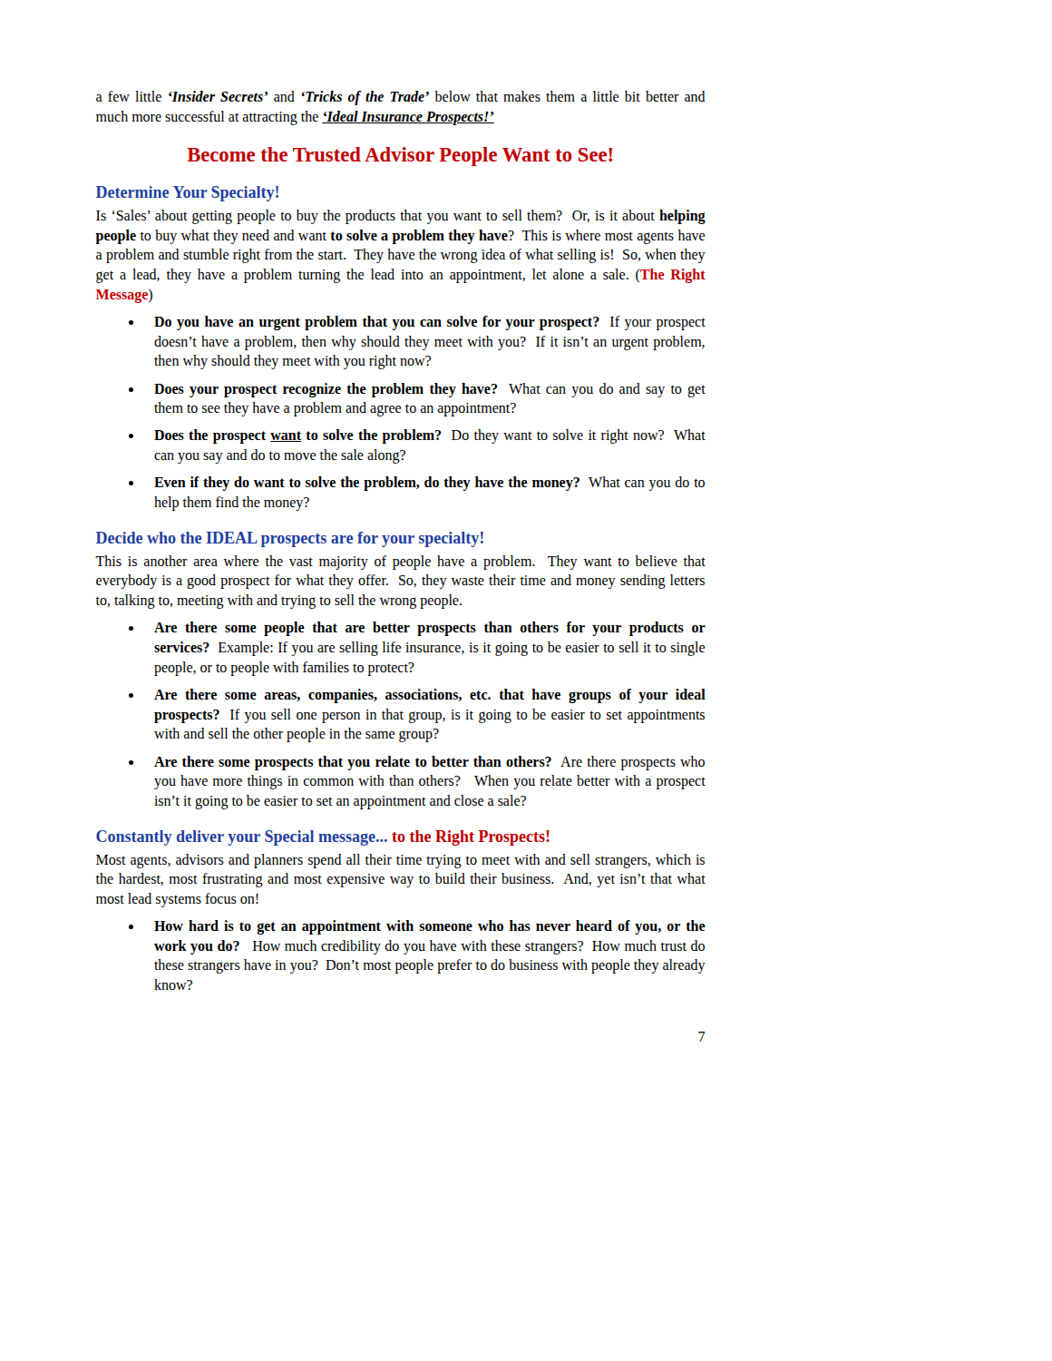a few little ‘Insider Secrets’ and ‘Tricks of the Trade’ below that makes them a little bit better and much more successful at attracting the ‘Ideal Insurance Prospects!’
Become the Trusted Advisor People Want to See!
Determine Your Specialty!
Is ‘Sales’ about getting people to buy the products that you want to sell them? Or, is it about helping people to buy what they need and want to solve a problem they have? This is where most agents have a problem and stumble right from the start. They have the wrong idea of what selling is! So, when they get a lead, they have a problem turning the lead into an appointment, let alone a sale. (The Right Message)
Do you have an urgent problem that you can solve for your prospect? If your prospect doesn’t have a problem, then why should they meet with you? If it isn’t an urgent problem, then why should they meet with you right now?
Does your prospect recognize the problem they have? What can you do and say to get them to see they have a problem and agree to an appointment?
Does the prospect want to solve the problem? Do they want to solve it right now? What can you say and do to move the sale along?
Even if they do want to solve the problem, do they have the money? What can you do to help them find the money?
Decide who the IDEAL prospects are for your specialty!
This is another area where the vast majority of people have a problem. They want to believe that everybody is a good prospect for what they offer. So, they waste their time and money sending letters to, talking to, meeting with and trying to sell the wrong people.
Are there some people that are better prospects than others for your products or services? Example: If you are selling life insurance, is it going to be easier to sell it to single people, or to people with families to protect?
Are there some areas, companies, associations, etc. that have groups of your ideal prospects? If you sell one person in that group, is it going to be easier to set appointments with and sell the other people in the same group?
Are there some prospects that you relate to better than others? Are there prospects who you have more things in common with than others? When you relate better with a prospect isn’t it going to be easier to set an appointment and close a sale?
Constantly deliver your Special message... to the Right Prospects!
Most agents, advisors and planners spend all their time trying to meet with and sell strangers, which is the hardest, most frustrating and most expensive way to build their business. And, yet isn’t that what most lead systems focus on!
How hard is to get an appointment with someone who has never heard of you, or the work you do? How much credibility do you have with these strangers? How much trust do these strangers have in you? Don’t most people prefer to do business with people they already know?
7